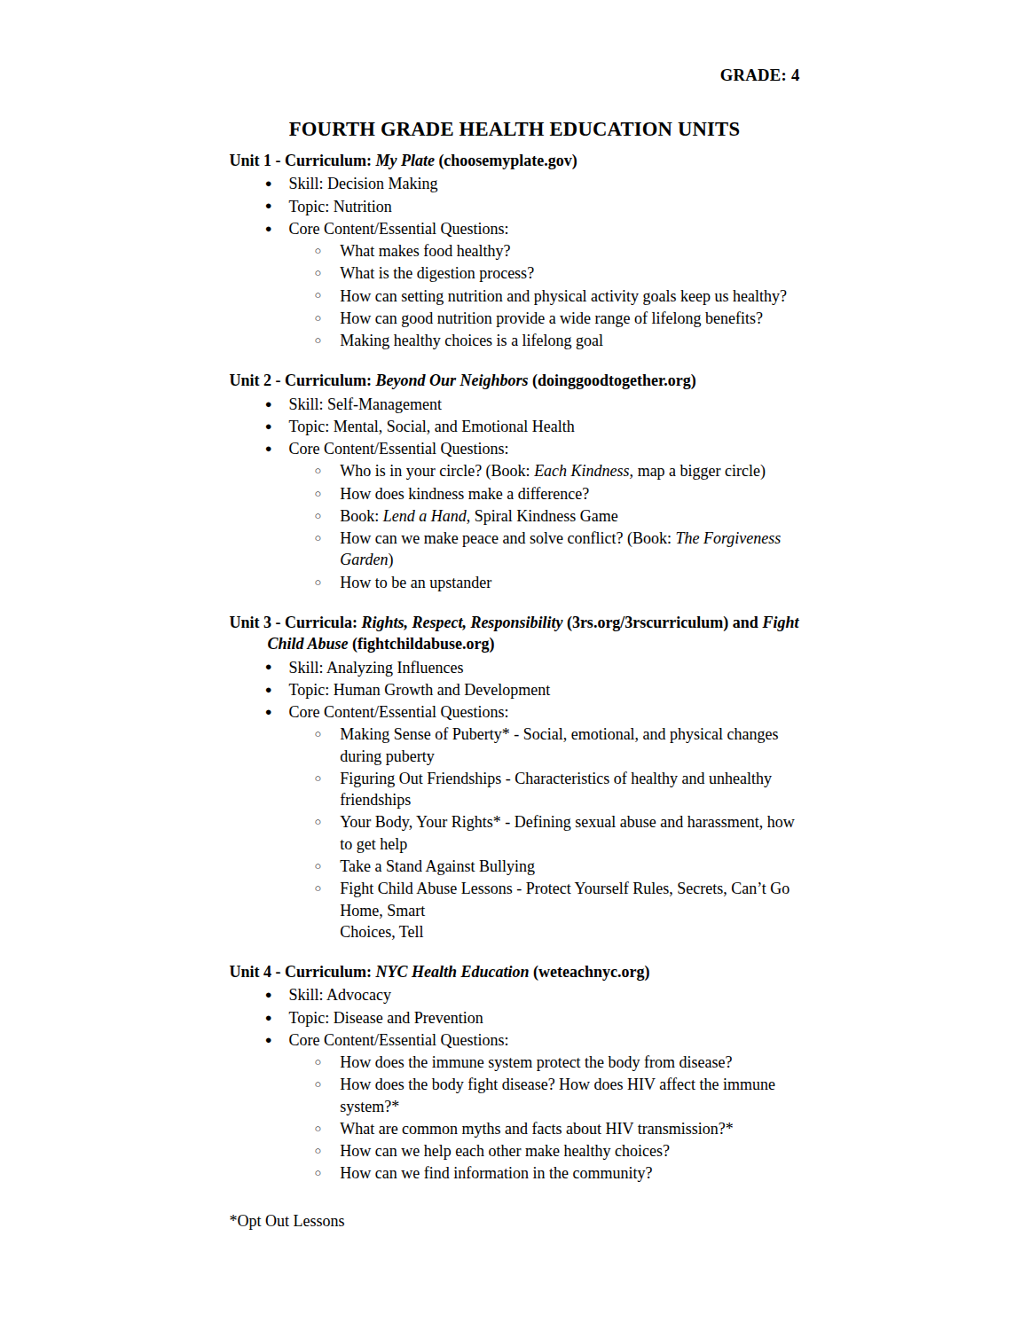GRADE: 4
FOURTH GRADE HEALTH EDUCATION UNITS
Unit 1 - Curriculum: My Plate (choosemyplate.gov)
Skill: Decision Making
Topic: Nutrition
Core Content/Essential Questions:
What makes food healthy?
What is the digestion process?
How can setting nutrition and physical activity goals keep us healthy?
How can good nutrition provide a wide range of lifelong benefits?
Making healthy choices is a lifelong goal
Unit 2 - Curriculum: Beyond Our Neighbors (doinggoodtogether.org)
Skill: Self-Management
Topic: Mental, Social, and Emotional Health
Core Content/Essential Questions:
Who is in your circle? (Book: Each Kindness, map a bigger circle)
How does kindness make a difference?
Book: Lend a Hand, Spiral Kindness Game
How can we make peace and solve conflict? (Book: The Forgiveness Garden)
How to be an upstander
Unit 3 - Curricula: Rights, Respect, Responsibility (3rs.org/3rscurriculum) and Fight Child Abuse (fightchildabuse.org)
Skill: Analyzing Influences
Topic: Human Growth and Development
Core Content/Essential Questions:
Making Sense of Puberty* - Social, emotional, and physical changes during puberty
Figuring Out Friendships - Characteristics of healthy and unhealthy friendships
Your Body, Your Rights* - Defining sexual abuse and harassment, how to get help
Take a Stand Against Bullying
Fight Child Abuse Lessons - Protect Yourself Rules, Secrets, Can’t Go Home, Smart Choices, Tell
Unit 4 - Curriculum: NYC Health Education (weteachnyc.org)
Skill: Advocacy
Topic: Disease and Prevention
Core Content/Essential Questions:
How does the immune system protect the body from disease?
How does the body fight disease? How does HIV affect the immune system?*
What are common myths and facts about HIV transmission?*
How can we help each other make healthy choices?
How can we find information in the community?
*Opt Out Lessons